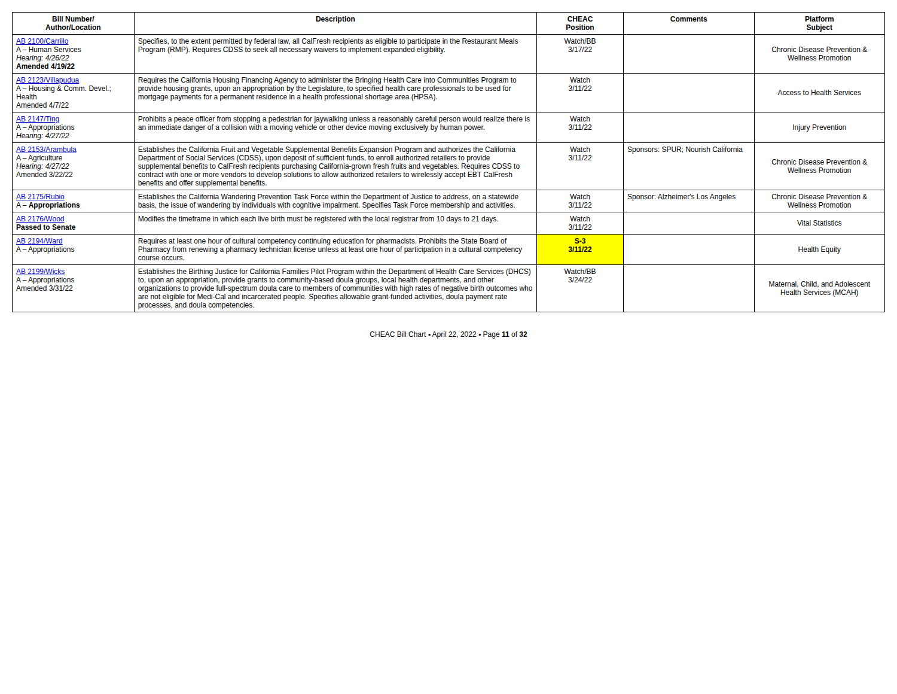| Bill Number/ Author/Location | Description | CHEAC Position | Comments | Platform Subject |
| --- | --- | --- | --- | --- |
| AB 2100/Carrillo A – Human Services Hearing: 4/26/22 Amended 4/19/22 | Specifies, to the extent permitted by federal law, all CalFresh recipients as eligible to participate in the Restaurant Meals Program (RMP). Requires CDSS to seek all necessary waivers to implement expanded eligibility. | Watch/BB 3/17/22 | | Chronic Disease Prevention & Wellness Promotion |
| AB 2123/Villapudua A – Housing & Comm. Devel.; Health Amended 4/7/22 | Requires the California Housing Financing Agency to administer the Bringing Health Care into Communities Program to provide housing grants, upon an appropriation by the Legislature, to specified health care professionals to be used for mortgage payments for a permanent residence in a health professional shortage area (HPSA). | Watch 3/11/22 | | Access to Health Services |
| AB 2147/Ting A – Appropriations Hearing: 4/27/22 | Prohibits a peace officer from stopping a pedestrian for jaywalking unless a reasonably careful person would realize there is an immediate danger of a collision with a moving vehicle or other device moving exclusively by human power. | Watch 3/11/22 | | Injury Prevention |
| AB 2153/Arambula A – Agriculture Hearing: 4/27/22 Amended 3/22/22 | Establishes the California Fruit and Vegetable Supplemental Benefits Expansion Program and authorizes the California Department of Social Services (CDSS), upon deposit of sufficient funds, to enroll authorized retailers to provide supplemental benefits to CalFresh recipients purchasing California-grown fresh fruits and vegetables. Requires CDSS to contract with one or more vendors to develop solutions to allow authorized retailers to wirelessly accept EBT CalFresh benefits and offer supplemental benefits. | Watch 3/11/22 | Sponsors: SPUR; Nourish California | Chronic Disease Prevention & Wellness Promotion |
| AB 2175/Rubio A – Appropriations | Establishes the California Wandering Prevention Task Force within the Department of Justice to address, on a statewide basis, the issue of wandering by individuals with cognitive impairment. Specifies Task Force membership and activities. | Watch 3/11/22 | Sponsor: Alzheimer's Los Angeles | Chronic Disease Prevention & Wellness Promotion |
| AB 2176/Wood Passed to Senate | Modifies the timeframe in which each live birth must be registered with the local registrar from 10 days to 21 days. | Watch 3/11/22 | | Vital Statistics |
| AB 2194/Ward A – Appropriations | Requires at least one hour of cultural competency continuing education for pharmacists. Prohibits the State Board of Pharmacy from renewing a pharmacy technician license unless at least one hour of participation in a cultural competency course occurs. | S-3 3/11/22 | | Health Equity |
| AB 2199/Wicks A – Appropriations Amended 3/31/22 | Establishes the Birthing Justice for California Families Pilot Program within the Department of Health Care Services (DHCS) to, upon an appropriation, provide grants to community-based doula groups, local health departments, and other organizations to provide full-spectrum doula care to members of communities with high rates of negative birth outcomes who are not eligible for Medi-Cal and incarcerated people. Specifies allowable grant-funded activities, doula payment rate processes, and doula competencies. | Watch/BB 3/24/22 | | Maternal, Child, and Adolescent Health Services (MCAH) |
CHEAC Bill Chart ▪ April 22, 2022 ▪ Page 11 of 32